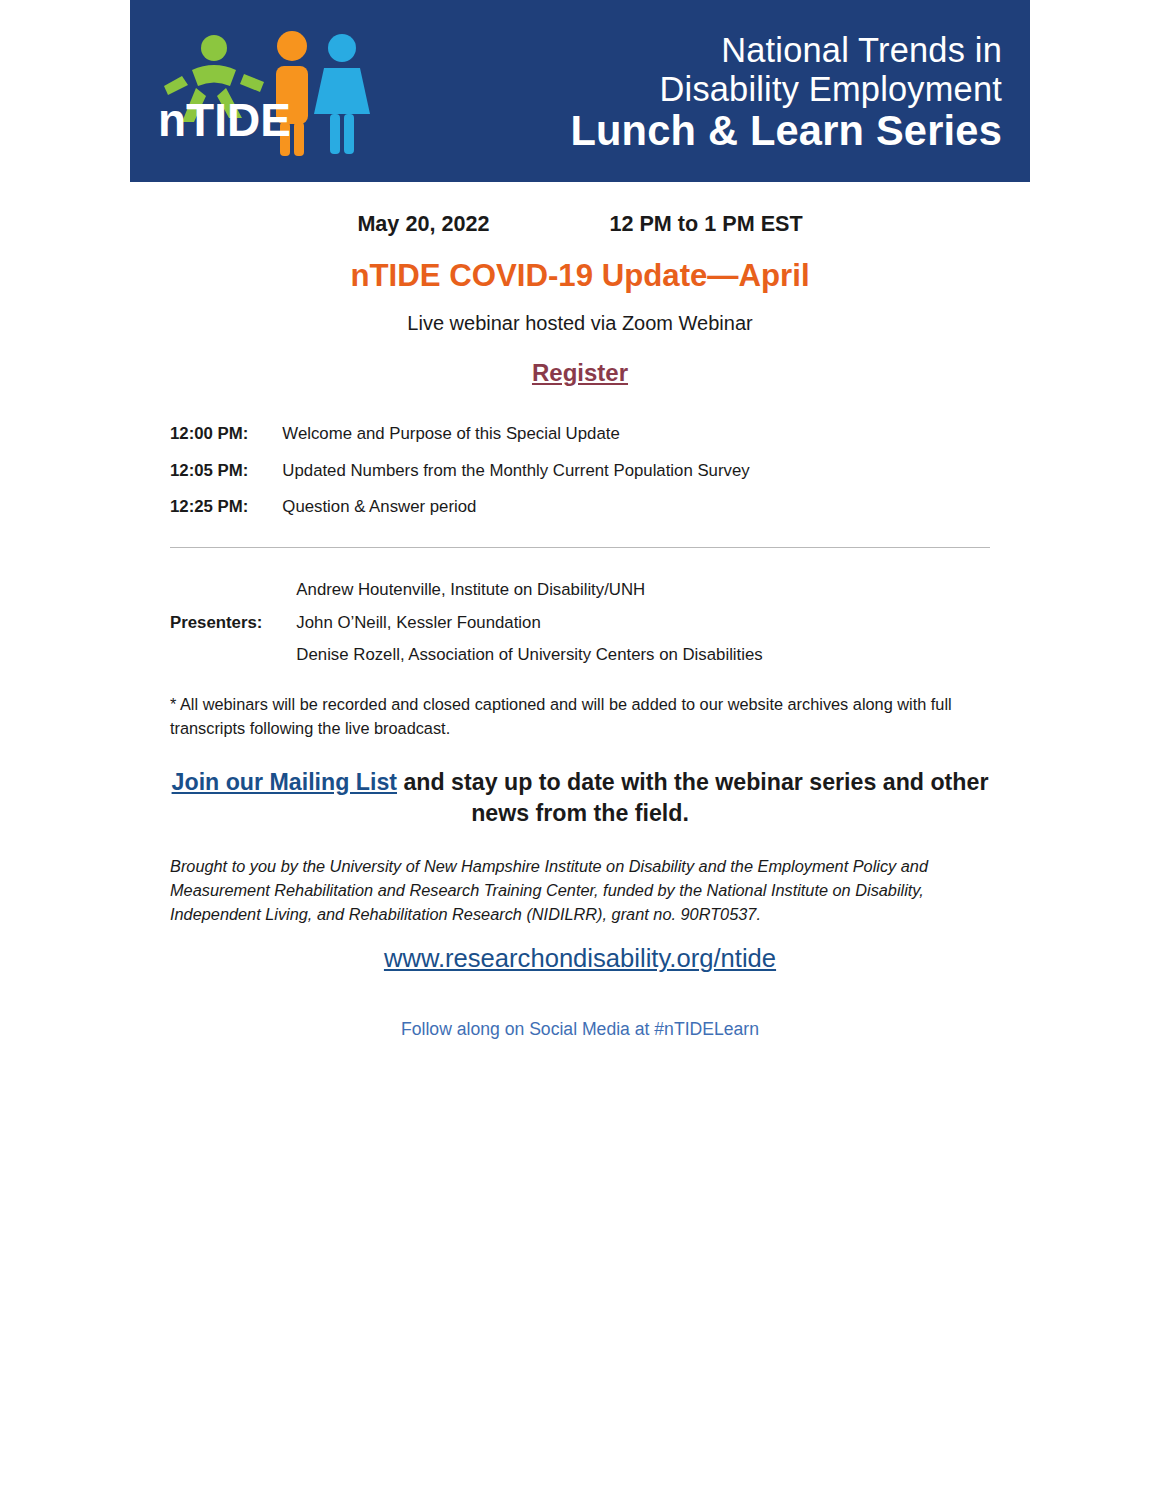nTIDE
National Trends in Disability Employment Lunch & Learn Series
May 20, 2022 12 PM to 1 PM EST
nTIDE COVID-19 Update—April
Live webinar hosted via Zoom Webinar
Register
| 12:00 PM: | Welcome and Purpose of this Special Update |
| 12:05 PM: | Updated Numbers from the Monthly Current Population Survey |
| 12:25 PM: | Question & Answer period |
| | Andrew Houtenville, Institute on Disability/UNH |
| Presenters: | John O’Neill, Kessler Foundation |
| | Denise Rozell, Association of University Centers on Disabilities |
* All webinars will be recorded and closed captioned and will be added to our website archives along with full transcripts following the live broadcast.
Join our Mailing List and stay up to date with the webinar series and other news from the field.
Brought to you by the University of New Hampshire Institute on Disability and the Employment Policy and Measurement Rehabilitation and Research Training Center, funded by the National Institute on Disability, Independent Living, and Rehabilitation Research (NIDILRR), grant no. 90RT0537.
www.researchondisability.org/ntide
Follow along on Social Media at #nTIDELearn